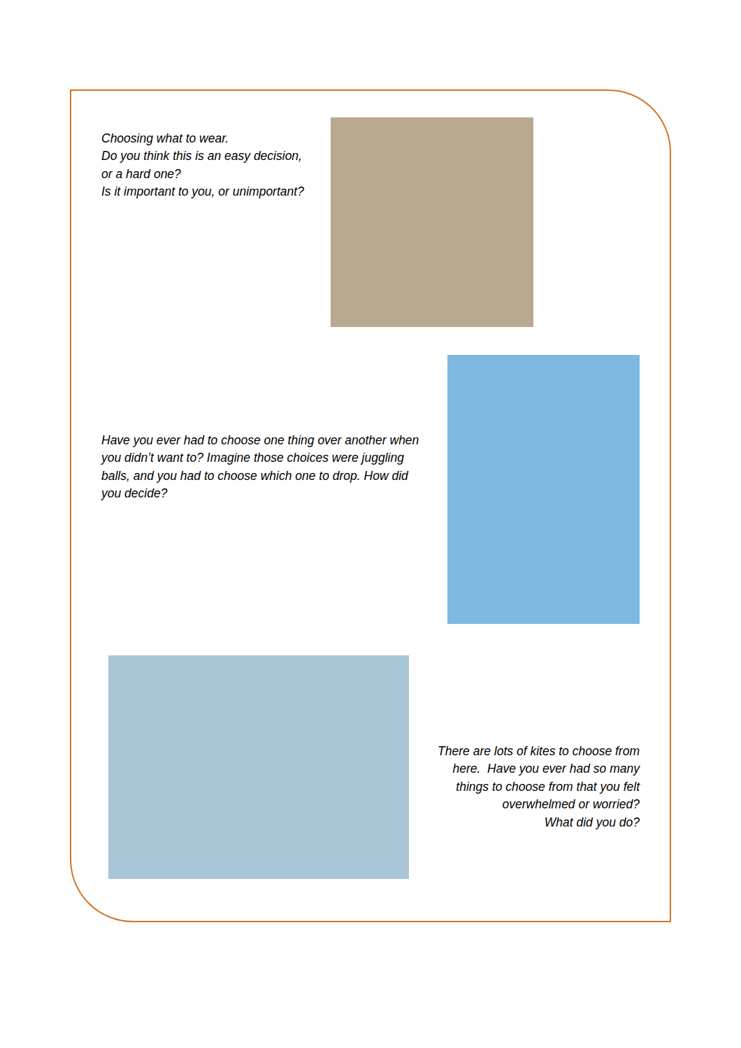Choosing what to wear.
Do you think this is an easy decision, or a hard one?
Is it important to you, or unimportant?
Have you ever had to choose one thing over another when you didn’t want to? Imagine those choices were juggling balls, and you had to choose which one to drop. How did you decide?
There are lots of kites to choose from here. Have you ever had so many things to choose from that you felt overwhelmed or worried?
What did you do?